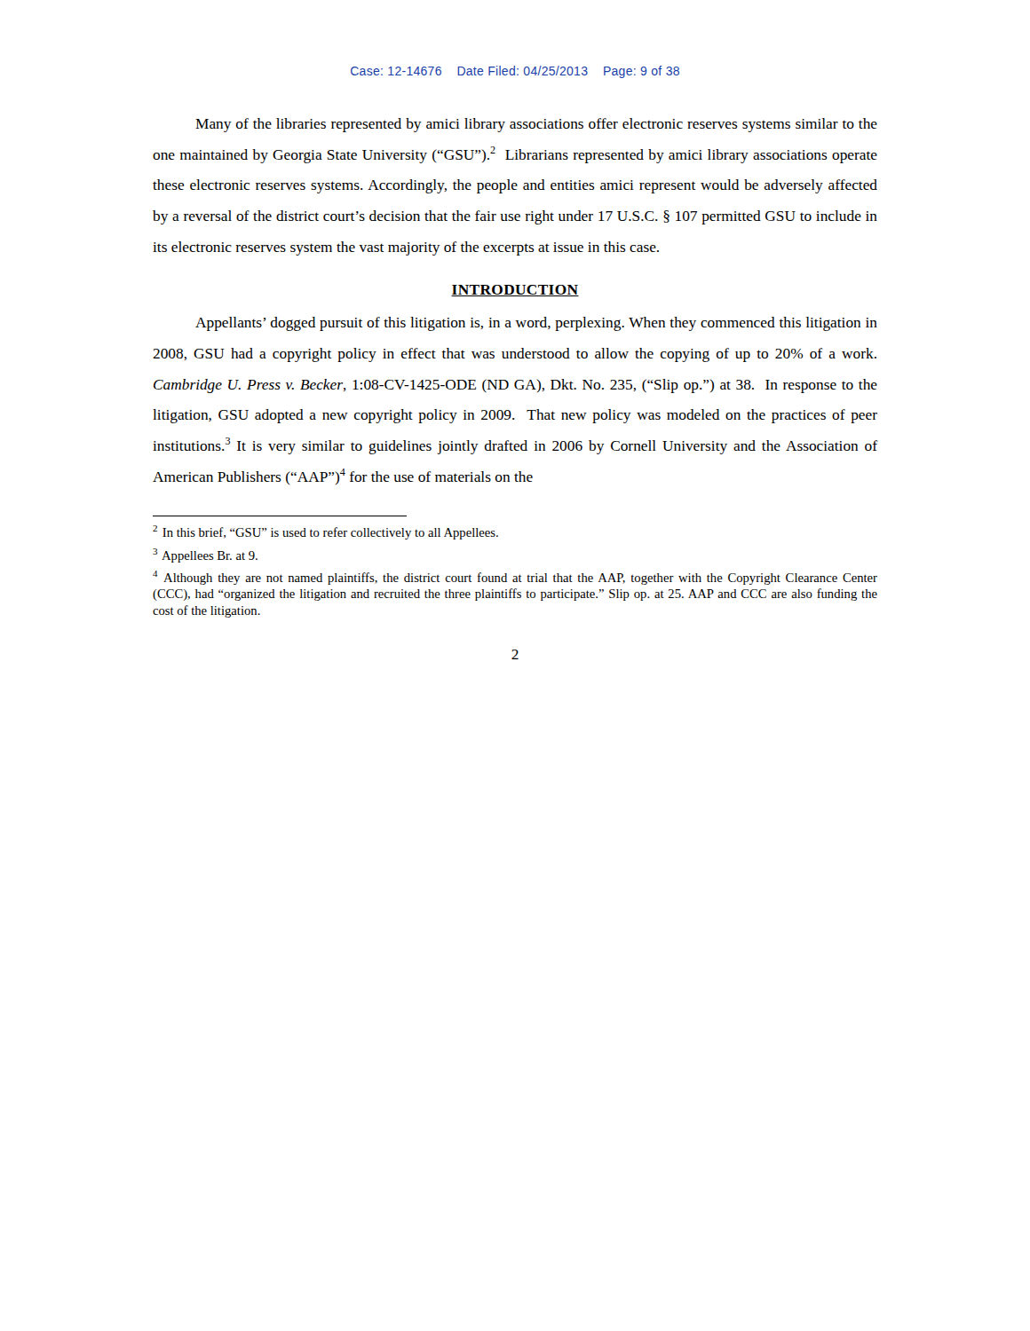Case: 12-14676 Date Filed: 04/25/2013 Page: 9 of 38
Many of the libraries represented by amici library associations offer electronic reserves systems similar to the one maintained by Georgia State University (“GSU”).2 Librarians represented by amici library associations operate these electronic reserves systems. Accordingly, the people and entities amici represent would be adversely affected by a reversal of the district court’s decision that the fair use right under 17 U.S.C. § 107 permitted GSU to include in its electronic reserves system the vast majority of the excerpts at issue in this case.
INTRODUCTION
Appellants’ dogged pursuit of this litigation is, in a word, perplexing. When they commenced this litigation in 2008, GSU had a copyright policy in effect that was understood to allow the copying of up to 20% of a work. Cambridge U. Press v. Becker, 1:08-CV-1425-ODE (ND GA), Dkt. No. 235, (“Slip op.”) at 38. In response to the litigation, GSU adopted a new copyright policy in 2009. That new policy was modeled on the practices of peer institutions.3 It is very similar to guidelines jointly drafted in 2006 by Cornell University and the Association of American Publishers (“AAP”)4 for the use of materials on the
2 In this brief, “GSU” is used to refer collectively to all Appellees.
3 Appellees Br. at 9.
4 Although they are not named plaintiffs, the district court found at trial that the AAP, together with the Copyright Clearance Center (CCC), had “organized the litigation and recruited the three plaintiffs to participate.” Slip op. at 25. AAP and CCC are also funding the cost of the litigation.
2